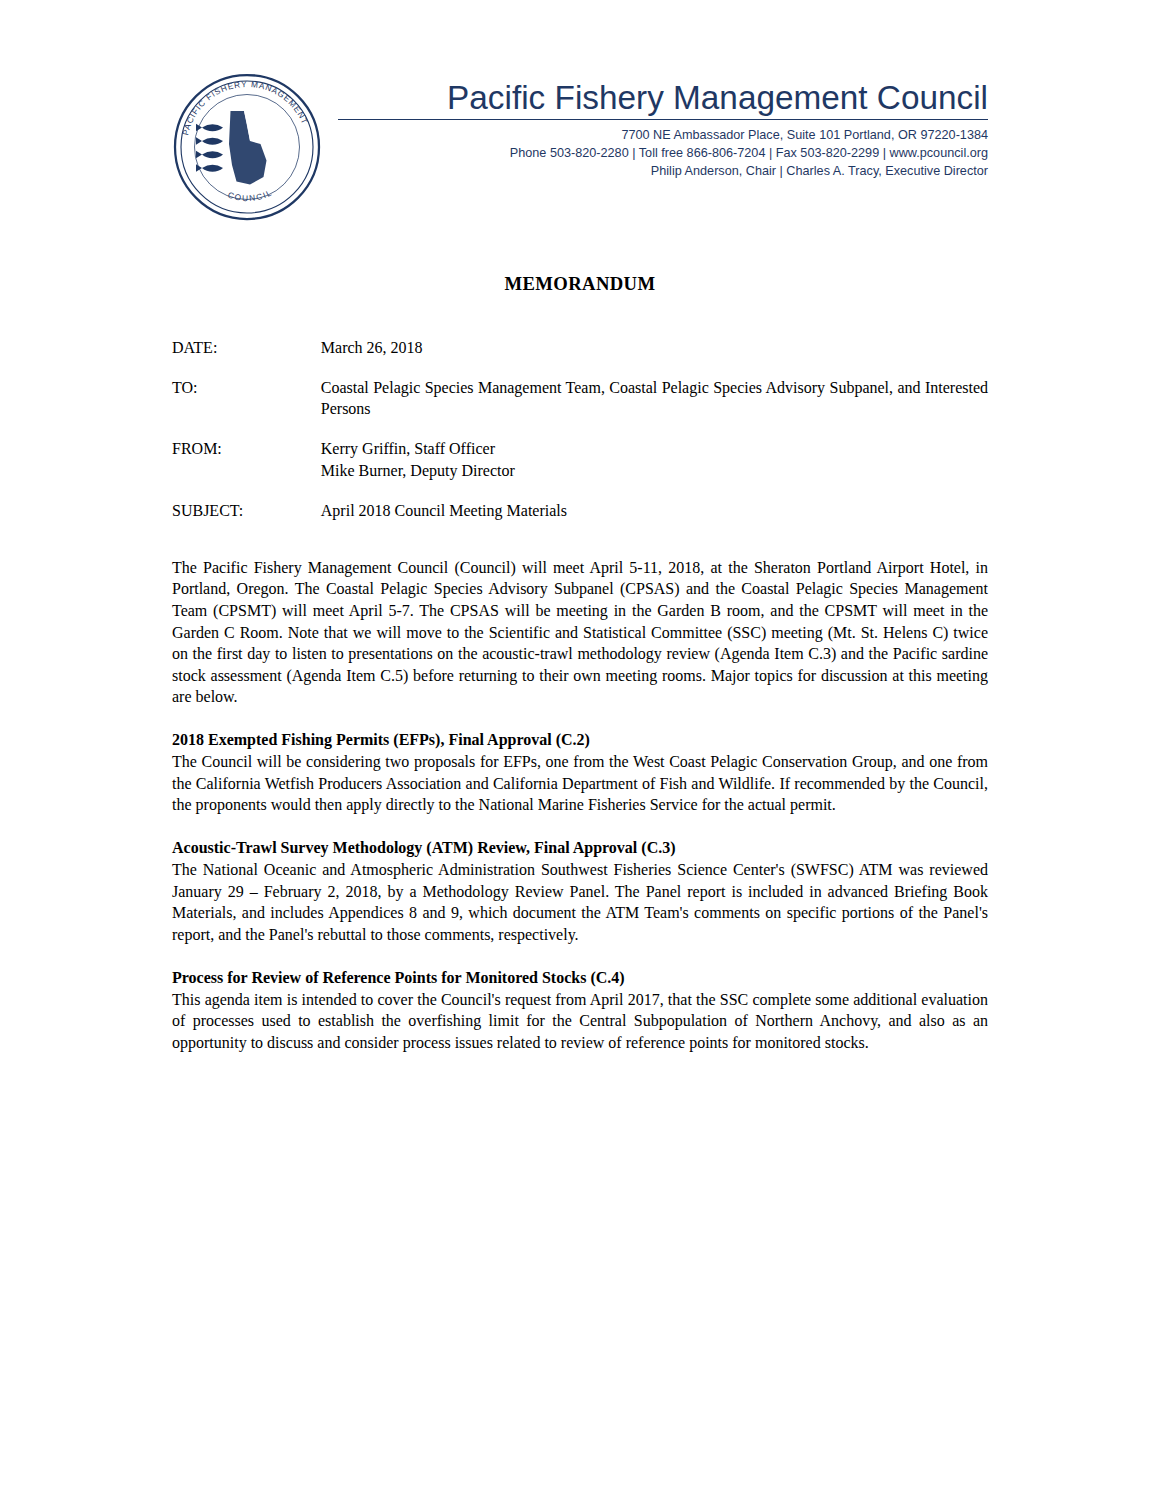PACIFIC FISHERY MANAGEMENT COUNCIL
Pacific Fishery Management Council
7700 NE Ambassador Place, Suite 101 Portland, OR 97220-1384
Phone 503-820-2280 | Toll free 866-806-7204 | Fax 503-820-2299 | www.pcouncil.org
Philip Anderson, Chair | Charles A. Tracy, Executive Director
MEMORANDUM
| DATE: | March 26, 2018 |
| TO: | Coastal Pelagic Species Management Team, Coastal Pelagic Species Advisory Subpanel, and Interested Persons |
| FROM: | Kerry Griffin, Staff Officer Mike Burner, Deputy Director |
| SUBJECT: | April 2018 Council Meeting Materials |
The Pacific Fishery Management Council (Council) will meet April 5-11, 2018, at the Sheraton Portland Airport Hotel, in Portland, Oregon. The Coastal Pelagic Species Advisory Subpanel (CPSAS) and the Coastal Pelagic Species Management Team (CPSMT) will meet April 5-7. The CPSAS will be meeting in the Garden B room, and the CPSMT will meet in the Garden C Room. Note that we will move to the Scientific and Statistical Committee (SSC) meeting (Mt. St. Helens C) twice on the first day to listen to presentations on the acoustic-trawl methodology review (Agenda Item C.3) and the Pacific sardine stock assessment (Agenda Item C.5) before returning to their own meeting rooms. Major topics for discussion at this meeting are below.
2018 Exempted Fishing Permits (EFPs), Final Approval (C.2)
The Council will be considering two proposals for EFPs, one from the West Coast Pelagic Conservation Group, and one from the California Wetfish Producers Association and California Department of Fish and Wildlife. If recommended by the Council, the proponents would then apply directly to the National Marine Fisheries Service for the actual permit.
Acoustic-Trawl Survey Methodology (ATM) Review, Final Approval (C.3)
The National Oceanic and Atmospheric Administration Southwest Fisheries Science Center's (SWFSC) ATM was reviewed January 29 – February 2, 2018, by a Methodology Review Panel. The Panel report is included in advanced Briefing Book Materials, and includes Appendices 8 and 9, which document the ATM Team's comments on specific portions of the Panel's report, and the Panel's rebuttal to those comments, respectively.
Process for Review of Reference Points for Monitored Stocks (C.4)
This agenda item is intended to cover the Council's request from April 2017, that the SSC complete some additional evaluation of processes used to establish the overfishing limit for the Central Subpopulation of Northern Anchovy, and also as an opportunity to discuss and consider process issues related to review of reference points for monitored stocks.